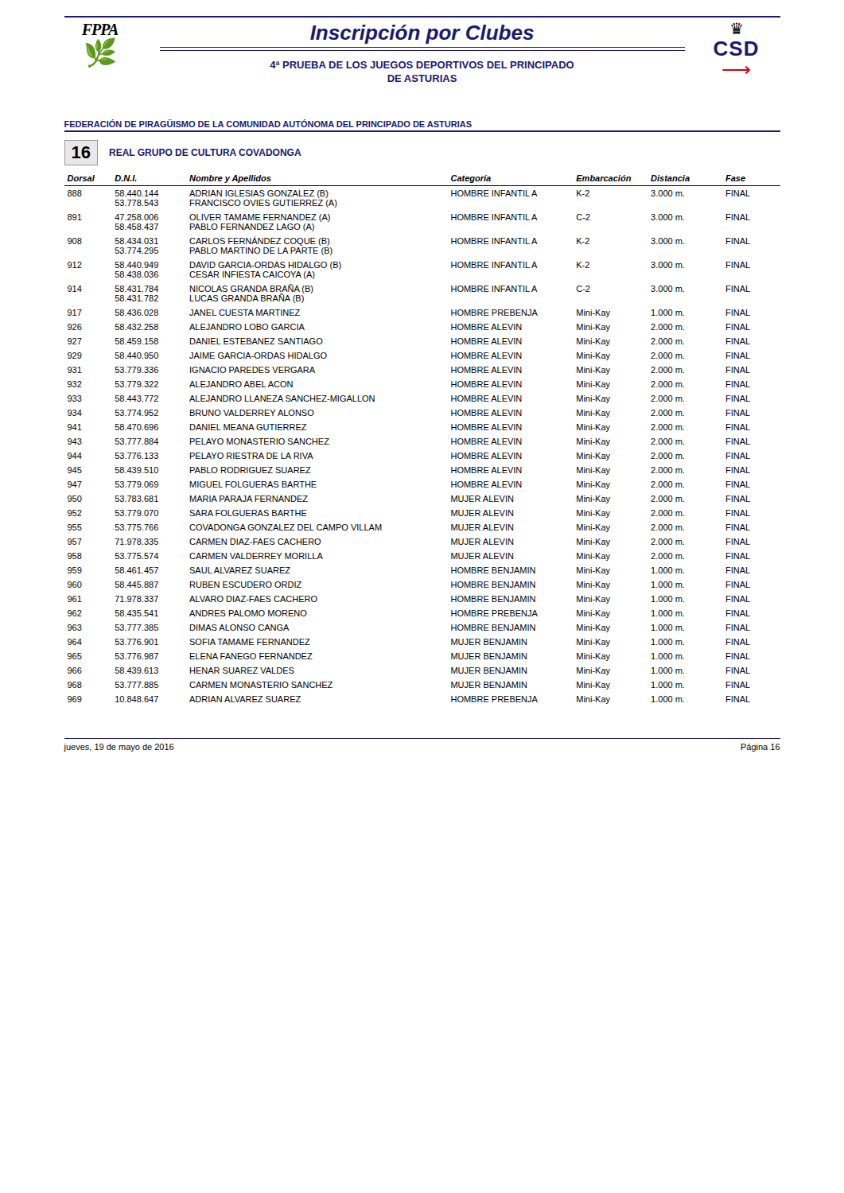FPPA
🌿
♛
CSD
⟶
Inscripción por Clubes
4ª PRUEBA DE LOS JUEGOS DEPORTIVOS DEL PRINCIPADO
DE ASTURIAS
FEDERACIÓN DE PIRAGÜISMO DE LA COMUNIDAD AUTÓNOMA DEL PRINCIPADO DE ASTURIAS
16
REAL GRUPO DE CULTURA COVADONGA
| Dorsal | D.N.I. | Nombre y Apellidos | Categoría | Embarcación | Distancia | Fase |
| --- | --- | --- | --- | --- | --- | --- |
| 888 | 58.440.144 53.778.543 | ADRIAN IGLESIAS GONZALEZ (B) FRANCISCO OVIES GUTIERREZ (A) | HOMBRE INFANTIL A | K-2 | 3.000 m. | FINAL |
| 891 | 47.258.006 58.458.437 | OLIVER TAMAME FERNANDEZ (A) PABLO FERNANDEZ LAGO (A) | HOMBRE INFANTIL A | C-2 | 3.000 m. | FINAL |
| 908 | 58.434.031 53.774.295 | CARLOS FERNÁNDEZ COQUE (B) PABLO MARTINO DE LA PARTE (B) | HOMBRE INFANTIL A | K-2 | 3.000 m. | FINAL |
| 912 | 58.440.949 58.438.036 | DAVID GARCIA-ORDAS HIDALGO (B) CESAR INFIESTA CAICOYA (A) | HOMBRE INFANTIL A | K-2 | 3.000 m. | FINAL |
| 914 | 58.431.784 58.431.782 | NICOLAS GRANDA BRAÑA (B) LUCAS GRANDA BRAÑA (B) | HOMBRE INFANTIL A | C-2 | 3.000 m. | FINAL |
| 917 | 58.436.028 | JANEL CUESTA MARTINEZ | HOMBRE PREBENJA | Mini-Kay | 1.000 m. | FINAL |
| 926 | 58.432.258 | ALEJANDRO LOBO GARCIA | HOMBRE ALEVIN | Mini-Kay | 2.000 m. | FINAL |
| 927 | 58.459.158 | DANIEL ESTEBANEZ SANTIAGO | HOMBRE ALEVIN | Mini-Kay | 2.000 m. | FINAL |
| 929 | 58.440.950 | JAIME GARCIA-ORDAS HIDALGO | HOMBRE ALEVIN | Mini-Kay | 2.000 m. | FINAL |
| 931 | 53.779.336 | IGNACIO PAREDES VERGARA | HOMBRE ALEVIN | Mini-Kay | 2.000 m. | FINAL |
| 932 | 53.779.322 | ALEJANDRO ABEL ACON | HOMBRE ALEVIN | Mini-Kay | 2.000 m. | FINAL |
| 933 | 58.443.772 | ALEJANDRO LLANEZA SANCHEZ-MIGALLON | HOMBRE ALEVIN | Mini-Kay | 2.000 m. | FINAL |
| 934 | 53.774.952 | BRUNO VALDERREY ALONSO | HOMBRE ALEVIN | Mini-Kay | 2.000 m. | FINAL |
| 941 | 58.470.696 | DANIEL MEANA GUTIERREZ | HOMBRE ALEVIN | Mini-Kay | 2.000 m. | FINAL |
| 943 | 53.777.884 | PELAYO MONASTERIO SANCHEZ | HOMBRE ALEVIN | Mini-Kay | 2.000 m. | FINAL |
| 944 | 53.776.133 | PELAYO RIESTRA DE LA RIVA | HOMBRE ALEVIN | Mini-Kay | 2.000 m. | FINAL |
| 945 | 58.439.510 | PABLO RODRIGUEZ SUAREZ | HOMBRE ALEVIN | Mini-Kay | 2.000 m. | FINAL |
| 947 | 53.779.069 | MIGUEL FOLGUERAS BARTHE | HOMBRE ALEVIN | Mini-Kay | 2.000 m. | FINAL |
| 950 | 53.783.681 | MARIA PARAJA FERNANDEZ | MUJER ALEVIN | Mini-Kay | 2.000 m. | FINAL |
| 952 | 53.779.070 | SARA FOLGUERAS BARTHE | MUJER ALEVIN | Mini-Kay | 2.000 m. | FINAL |
| 955 | 53.775.766 | COVADONGA GONZALEZ DEL CAMPO VILLAM | MUJER ALEVIN | Mini-Kay | 2.000 m. | FINAL |
| 957 | 71.978.335 | CARMEN DIAZ-FAES CACHERO | MUJER ALEVIN | Mini-Kay | 2.000 m. | FINAL |
| 958 | 53.775.574 | CARMEN VALDERREY MORILLA | MUJER ALEVIN | Mini-Kay | 2.000 m. | FINAL |
| 959 | 58.461.457 | SAUL ALVAREZ SUAREZ | HOMBRE BENJAMIN | Mini-Kay | 1.000 m. | FINAL |
| 960 | 58.445.887 | RUBEN ESCUDERO ORDIZ | HOMBRE BENJAMIN | Mini-Kay | 1.000 m. | FINAL |
| 961 | 71.978.337 | ALVARO DIAZ-FAES CACHERO | HOMBRE BENJAMIN | Mini-Kay | 1.000 m. | FINAL |
| 962 | 58.435.541 | ANDRES PALOMO MORENO | HOMBRE PREBENJA | Mini-Kay | 1.000 m. | FINAL |
| 963 | 53.777.385 | DIMAS ALONSO CANGA | HOMBRE BENJAMIN | Mini-Kay | 1.000 m. | FINAL |
| 964 | 53.776.901 | SOFIA TAMAME FERNANDEZ | MUJER BENJAMIN | Mini-Kay | 1.000 m. | FINAL |
| 965 | 53.776.987 | ELENA FANEGO FERNANDEZ | MUJER BENJAMIN | Mini-Kay | 1.000 m. | FINAL |
| 966 | 58.439.613 | HENAR SUAREZ VALDES | MUJER BENJAMIN | Mini-Kay | 1.000 m. | FINAL |
| 968 | 53.777.885 | CARMEN MONASTERIO SANCHEZ | MUJER BENJAMIN | Mini-Kay | 1.000 m. | FINAL |
| 969 | 10.848.647 | ADRIAN ALVAREZ SUAREZ | HOMBRE PREBENJA | Mini-Kay | 1.000 m. | FINAL |
jueves, 19 de mayo de 2016
Página 16